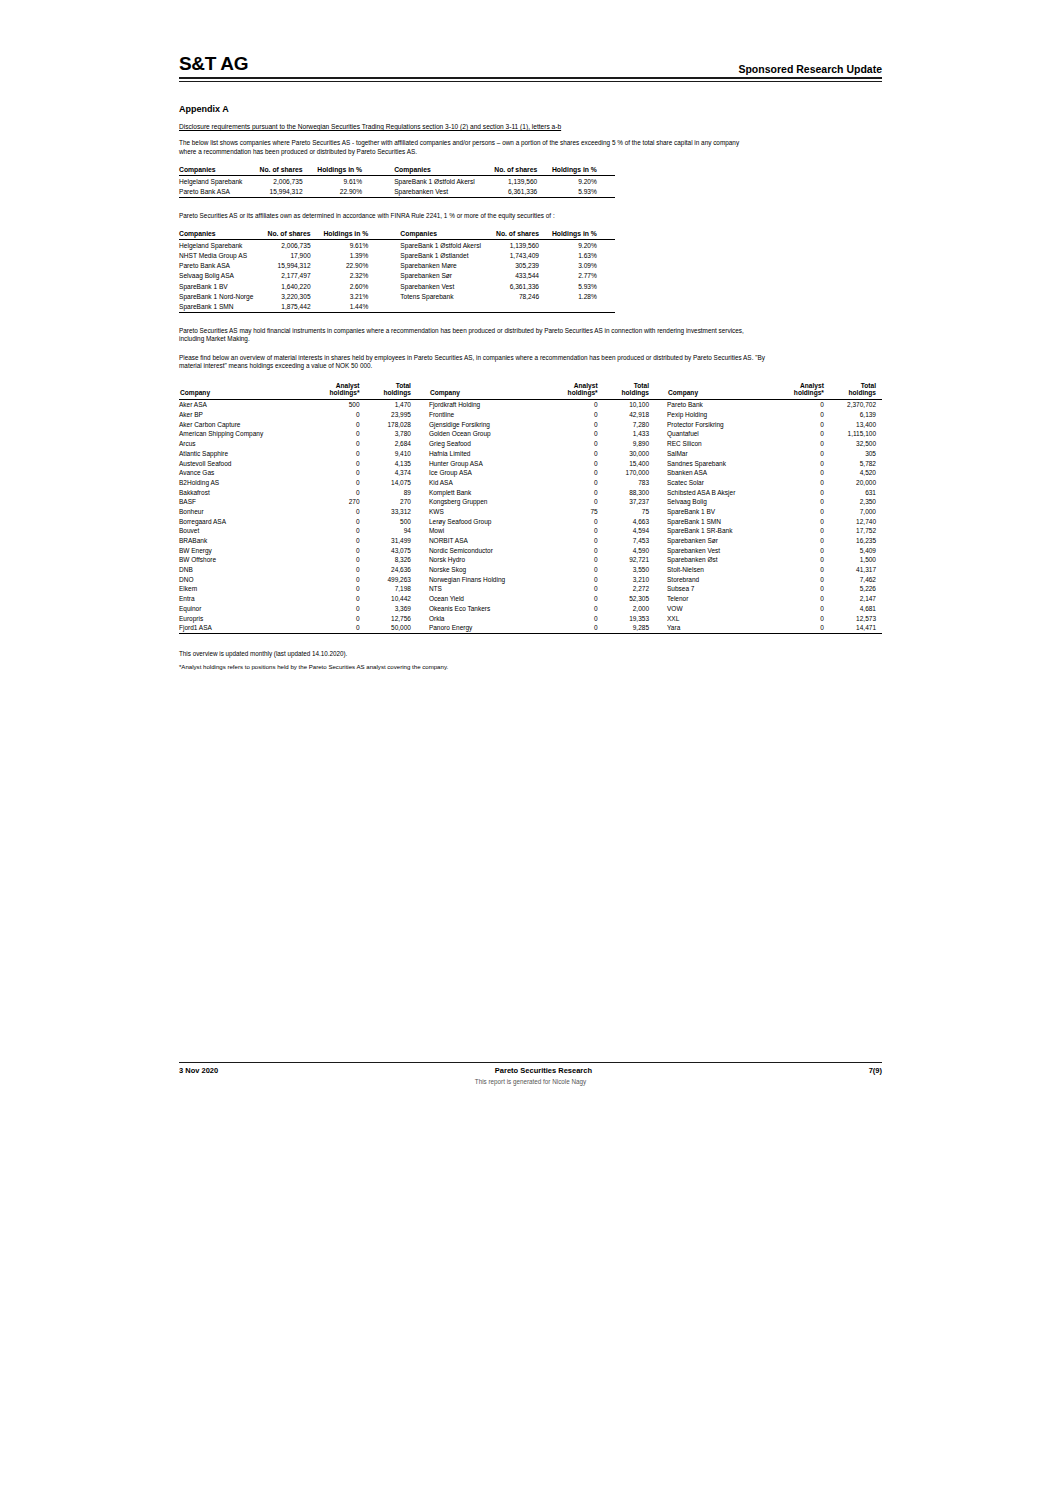S&T AG
Sponsored Research Update
Appendix A
Disclosure requirements pursuant to the Norwegian Securities Trading Regulations section 3-10 (2) and section 3-11 (1), letters a-b
The below list shows companies where Pareto Securities AS - together with affiliated companies and/or persons – own a portion of the shares exceeding 5 % of the total share capital in any company
where a recommendation has been produced or distributed by Pareto Securities AS.
| Companies | No. of shares | Holdings in % | Companies | No. of shares | Holdings in % |
| --- | --- | --- | --- | --- | --- |
| Helgeland Sparebank | 2,006,735 | 9.61% | SpareBank 1 Østfold Akersl | 1,139,560 | 9.20% |
| Pareto Bank ASA | 15,994,312 | 22.90% | Sparebanken Vest | 6,361,336 | 5.93% |
Pareto Securities AS or its affiliates own as determined in accordance with FINRA Rule 2241, 1 % or more of the equity securities of :
| Companies | No. of shares | Holdings in % | Companies | No. of shares | Holdings in % |
| --- | --- | --- | --- | --- | --- |
| Helgeland Sparebank | 2,006,735 | 9.61% | SpareBank 1 Østfold Akersl | 1,139,560 | 9.20% |
| NHST Media Group AS | 17,900 | 1.39% | SpareBank 1 Østlandet | 1,743,409 | 1.63% |
| Pareto Bank ASA | 15,994,312 | 22.90% | Sparebanken Møre | 305,239 | 3.09% |
| Selvaag Bolig ASA | 2,177,497 | 2.32% | Sparebanken Sør | 433,544 | 2.77% |
| SpareBank 1 BV | 1,640,220 | 2.60% | Sparebanken Vest | 6,361,336 | 5.93% |
| SpareBank 1 Nord-Norge | 3,220,305 | 3.21% | Totens Sparebank | 78,246 | 1.28% |
| SpareBank 1 SMN | 1,875,442 | 1.44% | | | |
Pareto Securities AS may hold financial instruments in companies where a recommendation has been produced or distributed by Pareto Securities AS in connection with rendering investment services,
including Market Making.
Please find below an overview of material interests in shares held by employees in Pareto Securities AS, in companies where a recommendation has been produced or distributed by Pareto Securities AS. "By
material interest" means holdings exceeding a value of NOK 50 000.
| Company | Analyst holdings* | Total holdings | | Company | Analyst holdings* | Total holdings | | Company | Analyst holdings* | Total holdings |
| --- | --- | --- | --- | --- | --- | --- | --- | --- | --- | --- |
| Aker ASA | 500 | 1,470 | | Fjordkraft Holding | 0 | 10,100 | | Pareto Bank | 0 | 2,370,702 |
| Aker BP | 0 | 23,995 | | Frontline | 0 | 42,918 | | Pexip Holding | 0 | 6,139 |
| Aker Carbon Capture | 0 | 178,028 | | Gjensidige Forsikring | 0 | 7,280 | | Protector Forsikring | 0 | 13,400 |
| American Shipping Company | 0 | 3,780 | | Golden Ocean Group | 0 | 1,433 | | Quantafuel | 0 | 1,115,100 |
| Arcus | 0 | 2,684 | | Grieg Seafood | 0 | 9,890 | | REC Silicon | 0 | 32,500 |
| Atlantic Sapphire | 0 | 9,410 | | Hafnia Limited | 0 | 30,000 | | SalMar | 0 | 305 |
| Austevoll Seafood | 0 | 4,135 | | Hunter Group ASA | 0 | 15,400 | | Sandnes Sparebank | 0 | 5,782 |
| Avance Gas | 0 | 4,374 | | Ice Group ASA | 0 | 170,000 | | Sbanken ASA | 0 | 4,520 |
| B2Holding AS | 0 | 14,075 | | Kid ASA | 0 | 783 | | Scatec Solar | 0 | 20,000 |
| Bakkafrost | 0 | 89 | | Komplett Bank | 0 | 88,300 | | Schibsted ASA B Aksjer | 0 | 631 |
| BASF | 270 | 270 | | Kongsberg Gruppen | 0 | 37,237 | | Selvaag Bolig | 0 | 2,350 |
| Bonheur | 0 | 33,312 | | KWS | 75 | 75 | | SpareBank 1 BV | 0 | 7,000 |
| Borregaard ASA | 0 | 500 | | Lerøy Seafood Group | 0 | 4,663 | | SpareBank 1 SMN | 0 | 12,740 |
| Bouvet | 0 | 94 | | Mowi | 0 | 4,594 | | SpareBank 1 SR-Bank | 0 | 17,752 |
| BRABank | 0 | 31,499 | | NORBIT ASA | 0 | 7,453 | | Sparebanken Sør | 0 | 16,235 |
| BW Energy | 0 | 43,075 | | Nordic Semiconductor | 0 | 4,590 | | Sparebanken Vest | 0 | 5,409 |
| BW Offshore | 0 | 8,326 | | Norsk Hydro | 0 | 92,721 | | Sparebanken Øst | 0 | 1,500 |
| DNB | 0 | 24,636 | | Norske Skog | 0 | 3,550 | | Stolt-Nielsen | 0 | 41,317 |
| DNO | 0 | 499,263 | | Norwegian Finans Holding | 0 | 3,210 | | Storebrand | 0 | 7,462 |
| Elkem | 0 | 7,198 | | NTS | 0 | 2,272 | | Subsea 7 | 0 | 5,226 |
| Entra | 0 | 10,442 | | Ocean Yield | 0 | 52,305 | | Telenor | 0 | 2,147 |
| Equinor | 0 | 3,369 | | Okeanis Eco Tankers | 0 | 2,000 | | VOW | 0 | 4,681 |
| Europris | 0 | 12,756 | | Orkla | 0 | 19,353 | | XXL | 0 | 12,573 |
| Fjord1 ASA | 0 | 50,000 | | Panoro Energy | 0 | 9,285 | | Yara | 0 | 14,471 |
This overview is updated monthly (last updated 14.10.2020).
*Analyst holdings refers to positions held by the Pareto Securities AS analyst covering the company.
3 Nov 2020
Pareto Securities Research
7(9)
This report is generated for Nicole Nagy